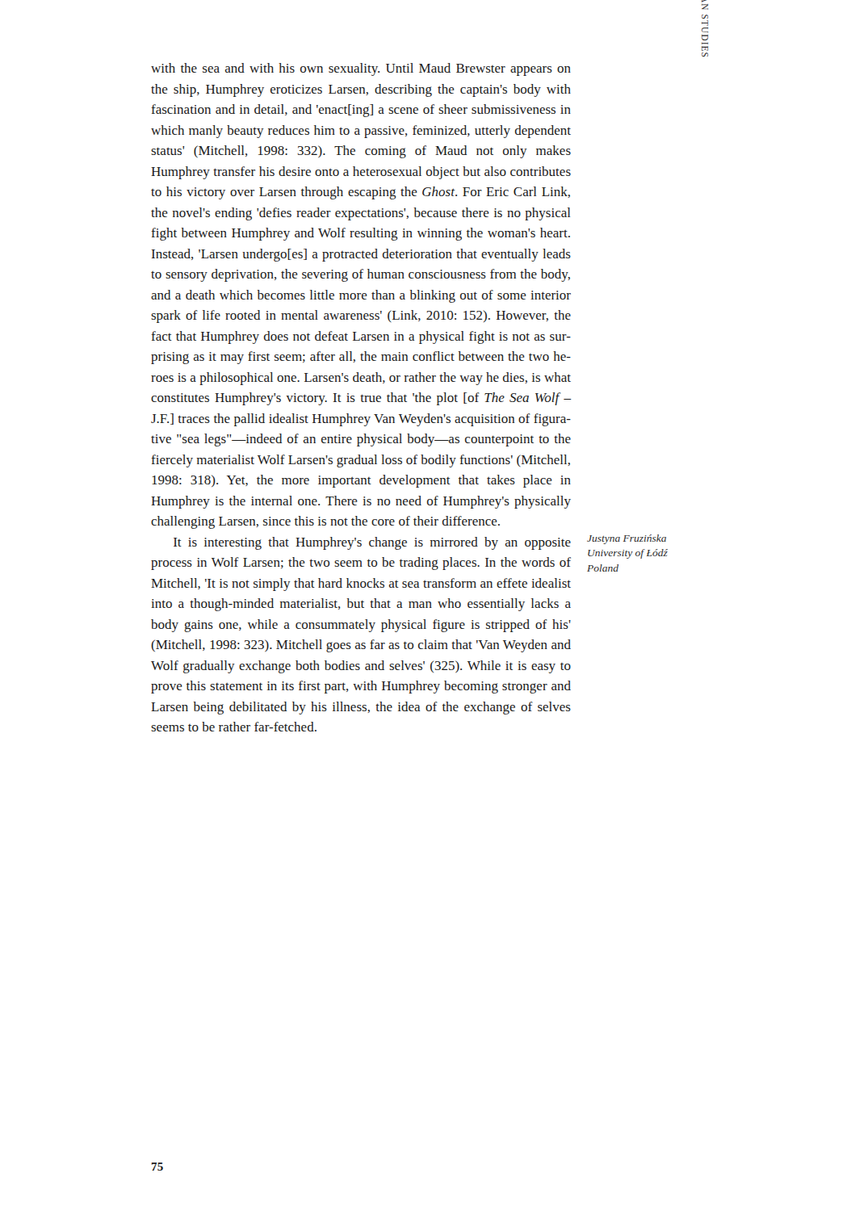Review of International American Studies
Justyna Fruzińska
University of Łódź
Poland
Review of International American Studies Justyna Fruzińska
University of Łódź
Poland
with the sea and with his own sexuality. Until Maud Brewster appears on the ship, Humphrey eroticizes Larsen, describing the captain's body with fascination and in detail, and 'enact[ing] a scene of sheer submissiveness in which manly beauty reduces him to a passive, feminized, utterly dependent status' (Mitchell, 1998: 332). The coming of Maud not only makes Humphrey transfer his desire onto a heterosexual object but also contributes to his victory over Larsen through escaping the Ghost. For Eric Carl Link, the novel's ending 'defies reader expectations', because there is no physical fight between Humphrey and Wolf resulting in winning the woman's heart. Instead, 'Larsen undergo[es] a protracted deterioration that eventually leads to sensory deprivation, the severing of human consciousness from the body, and a death which becomes little more than a blinking out of some interior spark of life rooted in mental awareness' (Link, 2010: 152). However, the fact that Humphrey does not defeat Larsen in a physical fight is not as surprising as it may first seem; after all, the main conflict between the two heroes is a philosophical one. Larsen's death, or rather the way he dies, is what constitutes Humphrey's victory. It is true that 'the plot [of The Sea Wolf – J.F.] traces the pallid idealist Humphrey Van Weyden's acquisition of figurative "sea legs"—indeed of an entire physical body—as counterpoint to the fiercely materialist Wolf Larsen's gradual loss of bodily functions' (Mitchell, 1998: 318). Yet, the more important development that takes place in Humphrey is the internal one. There is no need of Humphrey's physically challenging Larsen, since this is not the core of their difference.
It is interesting that Humphrey's change is mirrored by an opposite process in Wolf Larsen; the two seem to be trading places. In the words of Mitchell, 'It is not simply that hard knocks at sea transform an effete idealist into a though-minded materialist, but that a man who essentially lacks a body gains one, while a consummately physical figure is stripped of his' (Mitchell, 1998: 323). Mitchell goes as far as to claim that 'Van Weyden and Wolf gradually exchange both bodies and selves' (325). While it is easy to prove this statement in its first part, with Humphrey becoming stronger and Larsen being debilitated by his illness, the idea of the exchange of selves seems to be rather far-fetched.
75